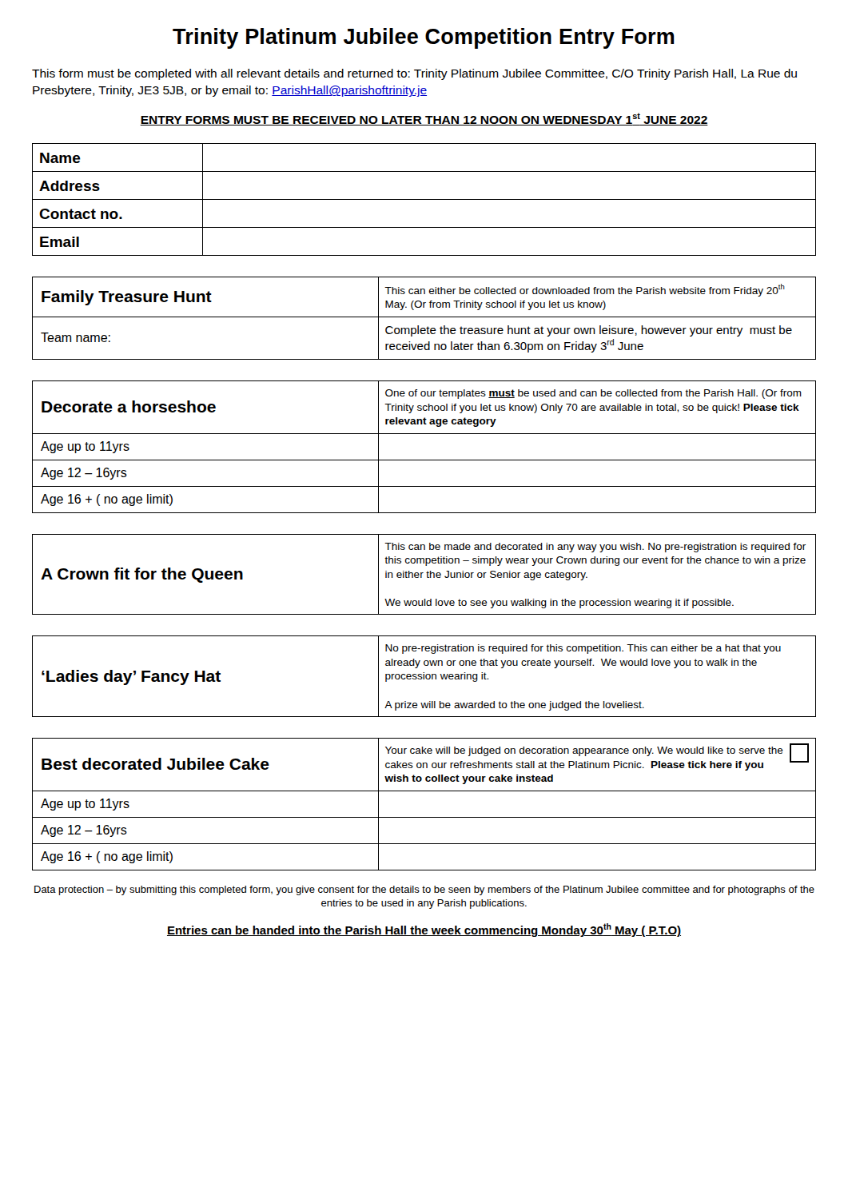Trinity Platinum Jubilee Competition Entry Form
This form must be completed with all relevant details and returned to: Trinity Platinum Jubilee Committee, C/O Trinity Parish Hall, La Rue du Presbytere, Trinity, JE3 5JB, or by email to: ParishHall@parishoftrinity.je
ENTRY FORMS MUST BE RECEIVED NO LATER THAN 12 NOON ON WEDNESDAY 1st JUNE 2022
| Name | |
| Address | |
| Contact no. | |
| Email | |
| Family Treasure Hunt | This can either be collected or downloaded from the Parish website from Friday 20 th May. (Or from Trinity school if you let us know) |
| Team name: | Complete the treasure hunt at your own leisure, however your entry must be received no later than 6.30pm on Friday 3 rd June |
| Decorate a horseshoe | One of our templates must be used and can be collected from the Parish Hall. (Or from Trinity school if you let us know) Only 70 are available in total, so be quick! Please tick relevant age category |
| Age up to 11yrs | |
| Age 12 – 16yrs | |
| Age 16 + ( no age limit) | |
| A Crown fit for the Queen | This can be made and decorated in any way you wish. No pre-registration is required for this competition – simply wear your Crown during our event for the chance to win a prize in either the Junior or Senior age category. We would love to see you walking in the procession wearing it if possible. |
| ‘Ladies day’ Fancy Hat | No pre-registration is required for this competition. This can either be a hat that you already own or one that you create yourself. We would love you to walk in the procession wearing it. A prize will be awarded to the one judged the loveliest. |
| Best decorated Jubilee Cake | Your cake will be judged on decoration appearance only. We would like to serve the cakes on our refreshments stall at the Platinum Picnic. Please tick here if you wish to collect your cake instead |
| Age up to 11yrs | |
| Age 12 – 16yrs | |
| Age 16 + ( no age limit) | |
Data protection – by submitting this completed form, you give consent for the details to be seen by members of the Platinum Jubilee committee and for photographs of the entries to be used in any Parish publications.
Entries can be handed into the Parish Hall the week commencing Monday 30th May ( P.T.O)